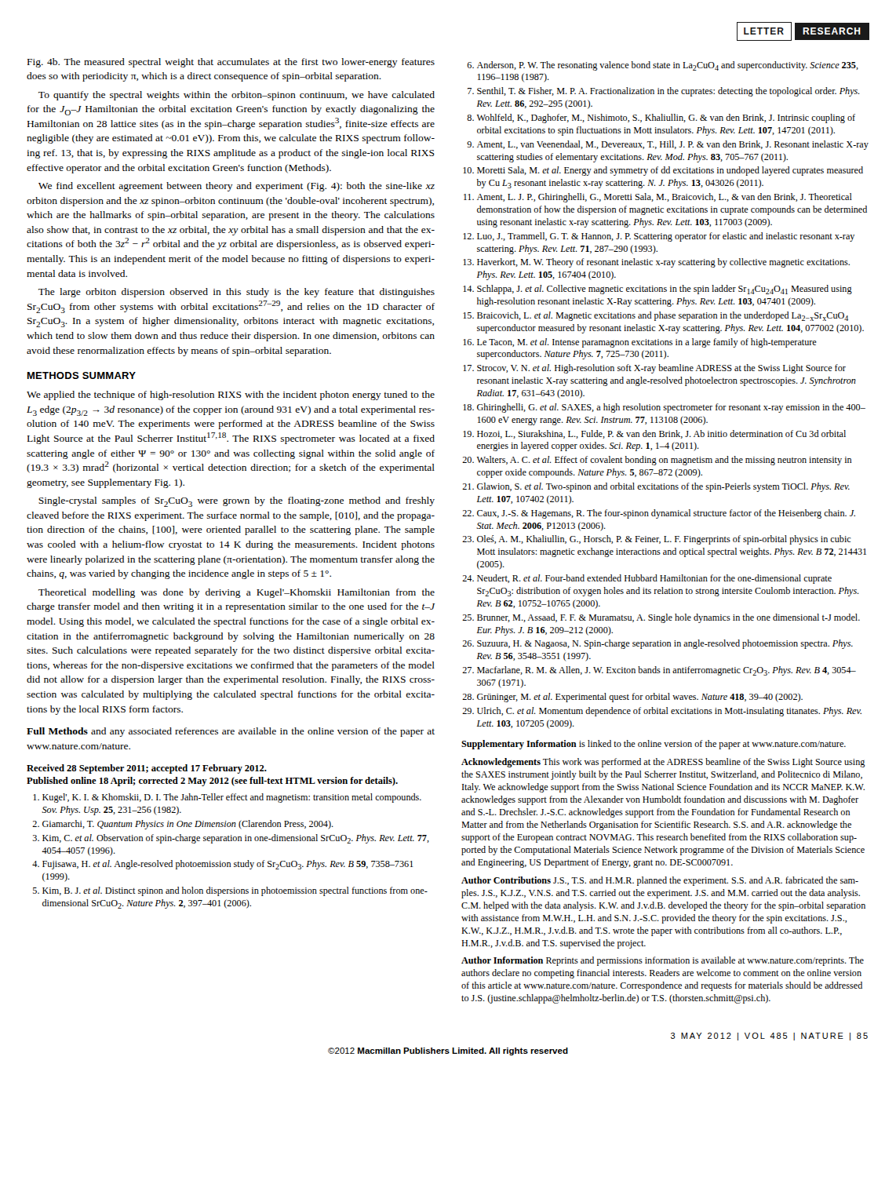LETTER RESEARCH
Fig. 4b. The measured spectral weight that accumulates at the first two lower-energy features does so with periodicity π, which is a direct consequence of spin–orbital separation.
To quantify the spectral weights within the orbiton–spinon continuum, we have calculated for the JO–J Hamiltonian the orbital excitation Green's function by exactly diagonalizing the Hamiltonian on 28 lattice sites (as in the spin–charge separation studies3, finite-size effects are negligible (they are estimated at ~0.01 eV)). From this, we calculate the RIXS spectrum following ref. 13, that is, by expressing the RIXS amplitude as a product of the single-ion local RIXS effective operator and the orbital excitation Green's function (Methods).
We find excellent agreement between theory and experiment (Fig. 4): both the sine-like xz orbiton dispersion and the xz spinon–orbiton continuum (the 'double-oval' incoherent spectrum), which are the hallmarks of spin–orbital separation, are present in the theory. The calculations also show that, in contrast to the xz orbital, the xy orbital has a small dispersion and that the excitations of both the 3z2 − r2 orbital and the yz orbital are dispersionless, as is observed experimentally. This is an independent merit of the model because no fitting of dispersions to experimental data is involved.
The large orbiton dispersion observed in this study is the key feature that distinguishes Sr2CuO3 from other systems with orbital excitations27–29, and relies on the 1D character of Sr2CuO3. In a system of higher dimensionality, orbitons interact with magnetic excitations, which tend to slow them down and thus reduce their dispersion. In one dimension, orbitons can avoid these renormalization effects by means of spin–orbital separation.
Methods Summary
We applied the technique of high-resolution RIXS with the incident photon energy tuned to the L3 edge (2p3/2 → 3d resonance) of the copper ion (around 931 eV) and a total experimental resolution of 140 meV. The experiments were performed at the ADRESS beamline of the Swiss Light Source at the Paul Scherrer Institut17,18. The RIXS spectrometer was located at a fixed scattering angle of either Ψ = 90° or 130° and was collecting signal within the solid angle of (19.3 × 3.3) mrad2 (horizontal × vertical detection direction; for a sketch of the experimental geometry, see Supplementary Fig. 1).
Single-crystal samples of Sr2CuO3 were grown by the floating-zone method and freshly cleaved before the RIXS experiment. The surface normal to the sample, [010], and the propagation direction of the chains, [100], were oriented parallel to the scattering plane. The sample was cooled with a helium-flow cryostat to 14 K during the measurements. Incident photons were linearly polarized in the scattering plane (π-orientation). The momentum transfer along the chains, q, was varied by changing the incidence angle in steps of 5 ± 1°.
Theoretical modelling was done by deriving a Kugel'–Khomskii Hamiltonian from the charge transfer model and then writing it in a representation similar to the one used for the t–J model. Using this model, we calculated the spectral functions for the case of a single orbital excitation in the antiferromagnetic background by solving the Hamiltonian numerically on 28 sites. Such calculations were repeated separately for the two distinct dispersive orbital excitations, whereas for the non-dispersive excitations we confirmed that the parameters of the model did not allow for a dispersion larger than the experimental resolution. Finally, the RIXS cross-section was calculated by multiplying the calculated spectral functions for the orbital excitations by the local RIXS form factors.
Full Methods and any associated references are available in the online version of the paper at www.nature.com/nature.
Received 28 September 2011; accepted 17 February 2012.
Published online 18 April; corrected 2 May 2012 (see full-text HTML version for details).
Kugel', K. I. & Khomskii, D. I. The Jahn-Teller effect and magnetism: transition metal compounds. Sov. Phys. Usp. 25, 231–256 (1982).
Giamarchi, T. Quantum Physics in One Dimension (Clarendon Press, 2004).
Kim, C. et al. Observation of spin-charge separation in one-dimensional SrCuO2. Phys. Rev. Lett. 77, 4054–4057 (1996).
Fujisawa, H. et al. Angle-resolved photoemission study of Sr2CuO3. Phys. Rev. B 59, 7358–7361 (1999).
Kim, B. J. et al. Distinct spinon and holon dispersions in photoemission spectral functions from one-dimensional SrCuO2. Nature Phys. 2, 397–401 (2006).
Anderson, P. W. The resonating valence bond state in La2CuO4 and superconductivity. Science 235, 1196–1198 (1987).
Senthil, T. & Fisher, M. P. A. Fractionalization in the cuprates: detecting the topological order. Phys. Rev. Lett. 86, 292–295 (2001).
Wohlfeld, K., Daghofer, M., Nishimoto, S., Khaliullin, G. & van den Brink, J. Intrinsic coupling of orbital excitations to spin fluctuations in Mott insulators. Phys. Rev. Lett. 107, 147201 (2011).
Ament, L., van Veenendaal, M., Devereaux, T., Hill, J. P. & van den Brink, J. Resonant inelastic X-ray scattering studies of elementary excitations. Rev. Mod. Phys. 83, 705–767 (2011).
Moretti Sala, M. et al. Energy and symmetry of dd excitations in undoped layered cuprates measured by Cu L3 resonant inelastic x-ray scattering. N. J. Phys. 13, 043026 (2011).
Ament, L. J. P., Ghiringhelli, G., Moretti Sala, M., Braicovich, L., & van den Brink, J. Theoretical demonstration of how the dispersion of magnetic excitations in cuprate compounds can be determined using resonant inelastic x-ray scattering. Phys. Rev. Lett. 103, 117003 (2009).
Luo, J., Trammell, G. T. & Hannon, J. P. Scattering operator for elastic and inelastic resonant x-ray scattering. Phys. Rev. Lett. 71, 287–290 (1993).
Haverkort, M. W. Theory of resonant inelastic x-ray scattering by collective magnetic excitations. Phys. Rev. Lett. 105, 167404 (2010).
Schlappa, J. et al. Collective magnetic excitations in the spin ladder Sr14Cu24O41 Measured using high-resolution resonant inelastic X-Ray scattering. Phys. Rev. Lett. 103, 047401 (2009).
Braicovich, L. et al. Magnetic excitations and phase separation in the underdoped La2−xSrxCuO4 superconductor measured by resonant inelastic X-ray scattering. Phys. Rev. Lett. 104, 077002 (2010).
Le Tacon, M. et al. Intense paramagnon excitations in a large family of high-temperature superconductors. Nature Phys. 7, 725–730 (2011).
Strocov, V. N. et al. High-resolution soft X-ray beamline ADRESS at the Swiss Light Source for resonant inelastic X-ray scattering and angle-resolved photoelectron spectroscopies. J. Synchrotron Radiat. 17, 631–643 (2010).
Ghiringhelli, G. et al. SAXES, a high resolution spectrometer for resonant x-ray emission in the 400–1600 eV energy range. Rev. Sci. Instrum. 77, 113108 (2006).
Hozoi, L., Siurakshina, L., Fulde, P. & van den Brink, J. Ab initio determination of Cu 3d orbital energies in layered copper oxides. Sci. Rep. 1, 1–4 (2011).
Walters, A. C. et al. Effect of covalent bonding on magnetism and the missing neutron intensity in copper oxide compounds. Nature Phys. 5, 867–872 (2009).
Glawion, S. et al. Two-spinon and orbital excitations of the spin-Peierls system TiOCl. Phys. Rev. Lett. 107, 107402 (2011).
Caux, J.-S. & Hagemans, R. The four-spinon dynamical structure factor of the Heisenberg chain. J. Stat. Mech. 2006, P12013 (2006).
Oleś, A. M., Khaliullin, G., Horsch, P. & Feiner, L. F. Fingerprints of spin-orbital physics in cubic Mott insulators: magnetic exchange interactions and optical spectral weights. Phys. Rev. B 72, 214431 (2005).
Neudert, R. et al. Four-band extended Hubbard Hamiltonian for the one-dimensional cuprate Sr2CuO3: distribution of oxygen holes and its relation to strong intersite Coulomb interaction. Phys. Rev. B 62, 10752–10765 (2000).
Brunner, M., Assaad, F. F. & Muramatsu, A. Single hole dynamics in the one dimensional t-J model. Eur. Phys. J. B 16, 209–212 (2000).
Suzuura, H. & Nagaosa, N. Spin-charge separation in angle-resolved photoemission spectra. Phys. Rev. B 56, 3548–3551 (1997).
Macfarlane, R. M. & Allen, J. W. Exciton bands in antiferromagnetic Cr2O3. Phys. Rev. B 4, 3054–3067 (1971).
Grüninger, M. et al. Experimental quest for orbital waves. Nature 418, 39–40 (2002).
Ulrich, C. et al. Momentum dependence of orbital excitations in Mott-insulating titanates. Phys. Rev. Lett. 103, 107205 (2009).
Supplementary Information is linked to the online version of the paper at www.nature.com/nature.
Acknowledgements This work was performed at the ADRESS beamline of the Swiss Light Source using the SAXES instrument jointly built by the Paul Scherrer Institut, Switzerland, and Politecnico di Milano, Italy. We acknowledge support from the Swiss National Science Foundation and its NCCR MaNEP. K.W. acknowledges support from the Alexander von Humboldt foundation and discussions with M. Daghofer and S.-L. Drechsler. J.-S.C. acknowledges support from the Foundation for Fundamental Research on Matter and from the Netherlands Organisation for Scientific Research. S.S. and A.R. acknowledge the support of the European contract NOVMAG. This research benefited from the RIXS collaboration supported by the Computational Materials Science Network programme of the Division of Materials Science and Engineering, US Department of Energy, grant no. DE-SC0007091.
Author Contributions J.S., T.S. and H.M.R. planned the experiment. S.S. and A.R. fabricated the samples. J.S., K.J.Z., V.N.S. and T.S. carried out the experiment. J.S. and M.M. carried out the data analysis. C.M. helped with the data analysis. K.W. and J.v.d.B. developed the theory for the spin–orbital separation with assistance from M.W.H., L.H. and S.N. J.-S.C. provided the theory for the spin excitations. J.S., K.W., K.J.Z., H.M.R., J.v.d.B. and T.S. wrote the paper with contributions from all co-authors. L.P., H.M.R., J.v.d.B. and T.S. supervised the project.
Author Information Reprints and permissions information is available at www.nature.com/reprints. The authors declare no competing financial interests. Readers are welcome to comment on the online version of this article at www.nature.com/nature. Correspondence and requests for materials should be addressed to J.S. (justine.schlappa@helmholtz-berlin.de) or T.S. (thorsten.schmitt@psi.ch).
3 MAY 2012 | VOL 485 | NATURE | 85
©2012 Macmillan Publishers Limited. All rights reserved